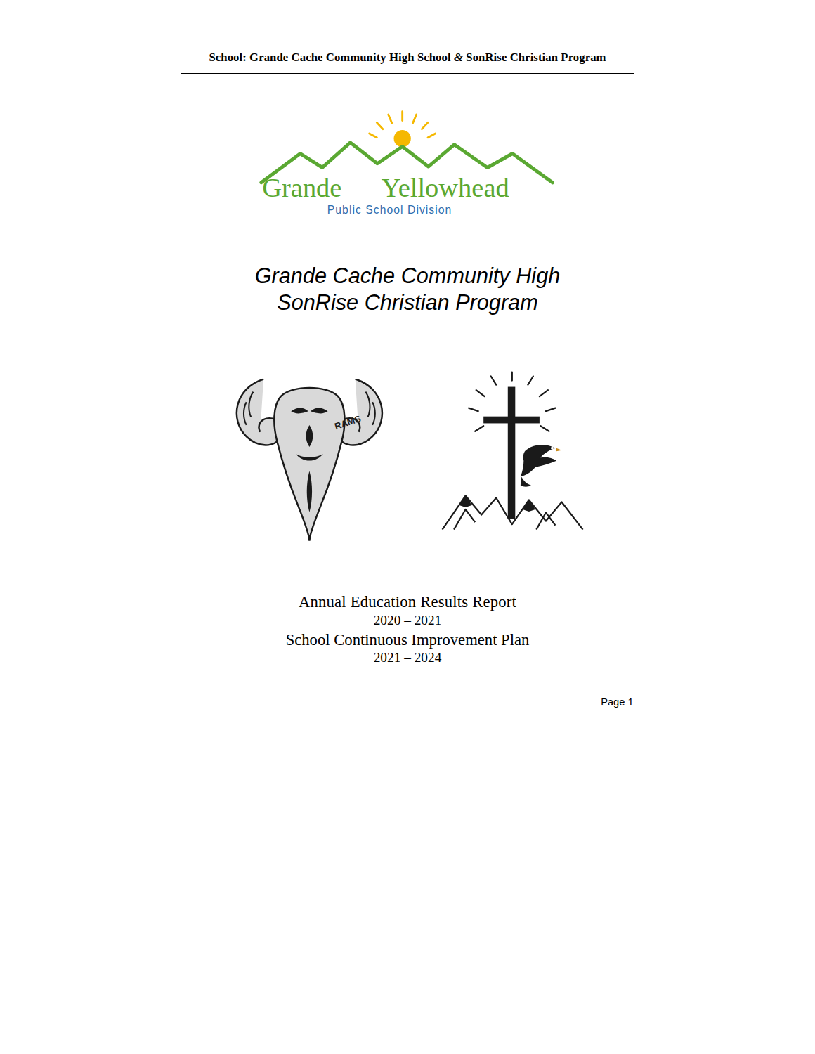School: Grande Cache Community High School & SonRise Christian Program
Grande Yellowhead Public School Division Grande Yellowhead Public School Division
Grande Cache Community High
SonRise Christian Program
Rams crest RAMS SonRise Christian Program crest
Annual Education Results Report
2020 – 2021
School Continuous Improvement Plan
2021 – 2024
Page 1